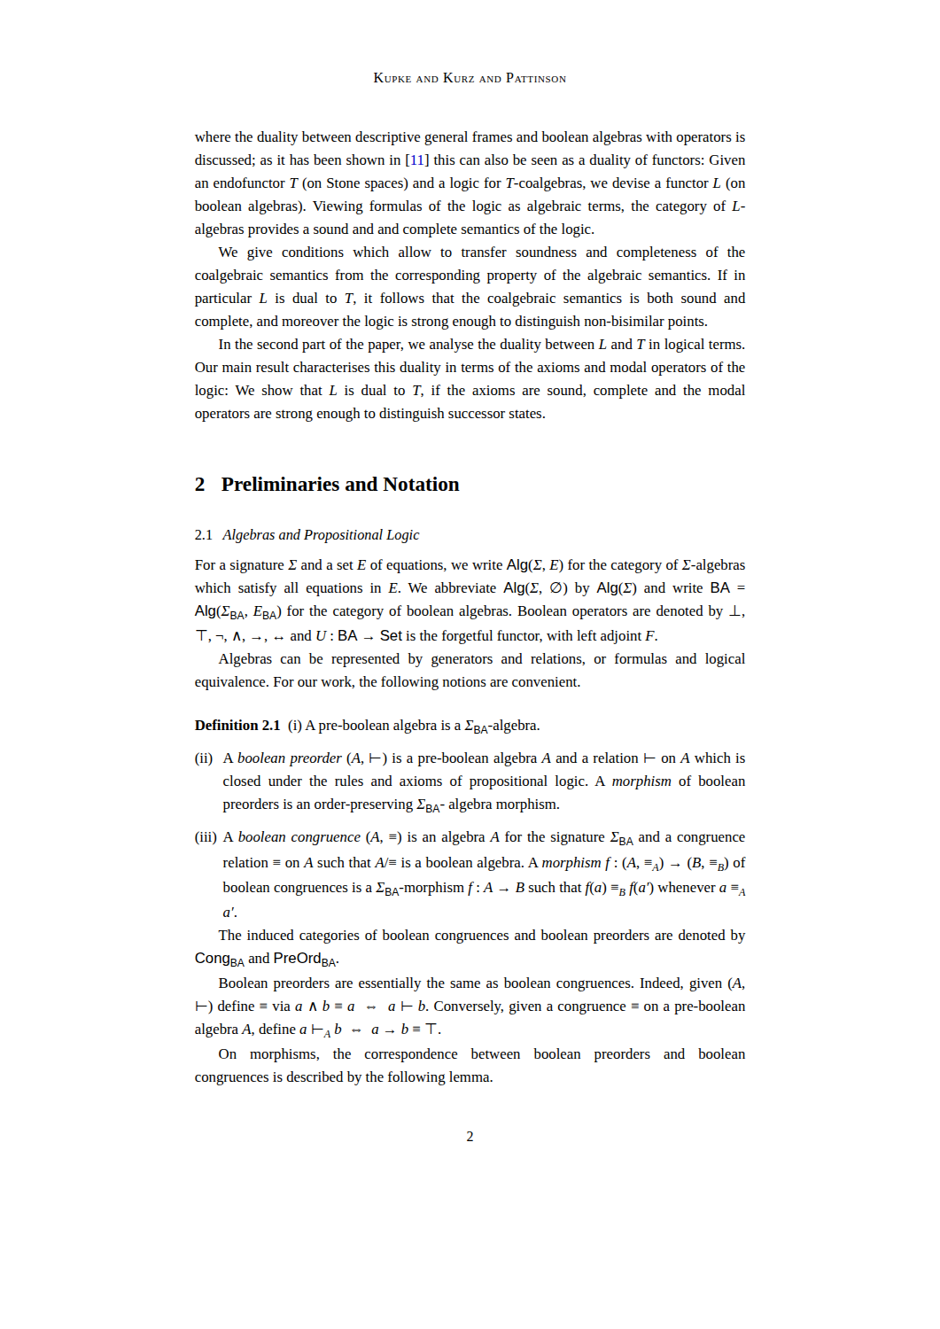Kupke and Kurz and Pattinson
where the duality between descriptive general frames and boolean algebras with operators is discussed; as it has been shown in [11] this can also be seen as a duality of functors: Given an endofunctor T (on Stone spaces) and a logic for T-coalgebras, we devise a functor L (on boolean algebras). Viewing formulas of the logic as algebraic terms, the category of L-algebras provides a sound and and complete semantics of the logic.
We give conditions which allow to transfer soundness and completeness of the coalgebraic semantics from the corresponding property of the algebraic semantics. If in particular L is dual to T, it follows that the coalgebraic semantics is both sound and complete, and moreover the logic is strong enough to distinguish non-bisimilar points.
In the second part of the paper, we analyse the duality between L and T in logical terms. Our main result characterises this duality in terms of the axioms and modal operators of the logic: We show that L is dual to T, if the axioms are sound, complete and the modal operators are strong enough to distinguish successor states.
2 Preliminaries and Notation
2.1 Algebras and Propositional Logic
For a signature Σ and a set E of equations, we write Alg(Σ, E) for the category of Σ-algebras which satisfy all equations in E. We abbreviate Alg(Σ, ∅) by Alg(Σ) and write BA = Alg(ΣBA, EBA) for the category of boolean algebras. Boolean operators are denoted by ⊥, ⊤, ¬, ∧, →, ↔ and U : BA → Set is the forgetful functor, with left adjoint F.
Algebras can be represented by generators and relations, or formulas and logical equivalence. For our work, the following notions are convenient.
Definition 2.1 (i) A pre-boolean algebra is a ΣBA-algebra.
(ii) A boolean preorder (A, ⊢) is a pre-boolean algebra A and a relation ⊢ on A which is closed under the rules and axioms of propositional logic. A morphism of boolean preorders is an order-preserving ΣBA- algebra morphism.
(iii) A boolean congruence (A, ≡) is an algebra A for the signature ΣBA and a congruence relation ≡ on A such that A/≡ is a boolean algebra. A morphism f : (A, ≡A) → (B, ≡B) of boolean congruences is a ΣBA-morphism f : A → B such that f(a) ≡B f(a′) whenever a ≡A a′.
The induced categories of boolean congruences and boolean preorders are denoted by CongBA and PreOrdBA.
Boolean preorders are essentially the same as boolean congruences. Indeed, given (A, ⊢) define ≡ via a ∧ b ≡ a ⇔ a ⊢ b. Conversely, given a congruence ≡ on a pre-boolean algebra A, define a ⊢A b ⇔ a → b ≡ ⊤.
On morphisms, the correspondence between boolean preorders and boolean congruences is described by the following lemma.
2